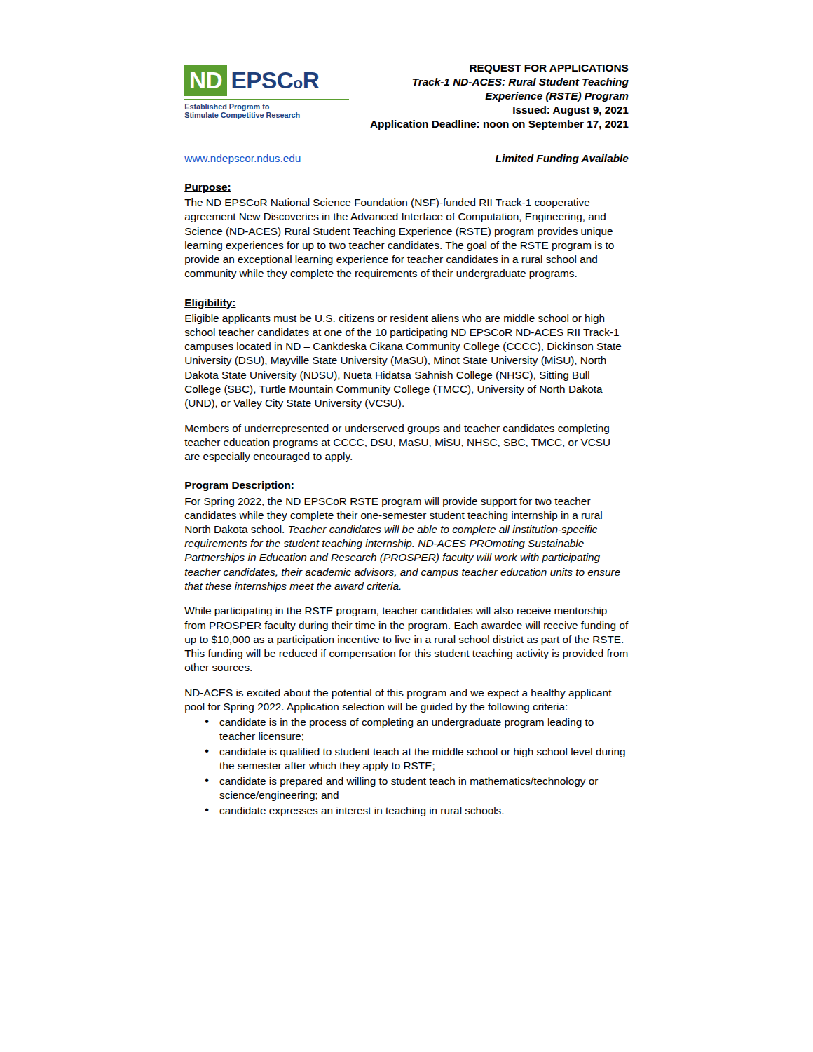ND EPSCo R
Established Program to
Stimulate Competitive Research
REQUEST FOR APPLICATIONS
Track-1 ND-ACES: Rural Student Teaching Experience (RSTE) Program
Issued: August 9, 2021
Application Deadline: noon on September 17, 2021
www.ndepscor.ndus.edu
Limited Funding Available
Purpose:
The ND EPSCoR National Science Foundation (NSF)-funded RII Track-1 cooperative agreement New Discoveries in the Advanced Interface of Computation, Engineering, and Science (ND-ACES) Rural Student Teaching Experience (RSTE) program provides unique learning experiences for up to two teacher candidates. The goal of the RSTE program is to provide an exceptional learning experience for teacher candidates in a rural school and community while they complete the requirements of their undergraduate programs.
Eligibility:
Eligible applicants must be U.S. citizens or resident aliens who are middle school or high school teacher candidates at one of the 10 participating ND EPSCoR ND-ACES RII Track-1 campuses located in ND – Cankdeska Cikana Community College (CCCC), Dickinson State University (DSU), Mayville State University (MaSU), Minot State University (MiSU), North Dakota State University (NDSU), Nueta Hidatsa Sahnish College (NHSC), Sitting Bull College (SBC), Turtle Mountain Community College (TMCC), University of North Dakota (UND), or Valley City State University (VCSU).
Members of underrepresented or underserved groups and teacher candidates completing teacher education programs at CCCC, DSU, MaSU, MiSU, NHSC, SBC, TMCC, or VCSU are especially encouraged to apply.
Program Description:
For Spring 2022, the ND EPSCoR RSTE program will provide support for two teacher candidates while they complete their one-semester student teaching internship in a rural North Dakota school. Teacher candidates will be able to complete all institution-specific requirements for the student teaching internship. ND-ACES PROmoting Sustainable Partnerships in Education and Research (PROSPER) faculty will work with participating teacher candidates, their academic advisors, and campus teacher education units to ensure that these internships meet the award criteria.
While participating in the RSTE program, teacher candidates will also receive mentorship from PROSPER faculty during their time in the program. Each awardee will receive funding of up to $10,000 as a participation incentive to live in a rural school district as part of the RSTE. This funding will be reduced if compensation for this student teaching activity is provided from other sources.
ND-ACES is excited about the potential of this program and we expect a healthy applicant pool for Spring 2022. Application selection will be guided by the following criteria:
candidate is in the process of completing an undergraduate program leading to teacher licensure;
candidate is qualified to student teach at the middle school or high school level during the semester after which they apply to RSTE;
candidate is prepared and willing to student teach in mathematics/technology or science/engineering; and
candidate expresses an interest in teaching in rural schools.